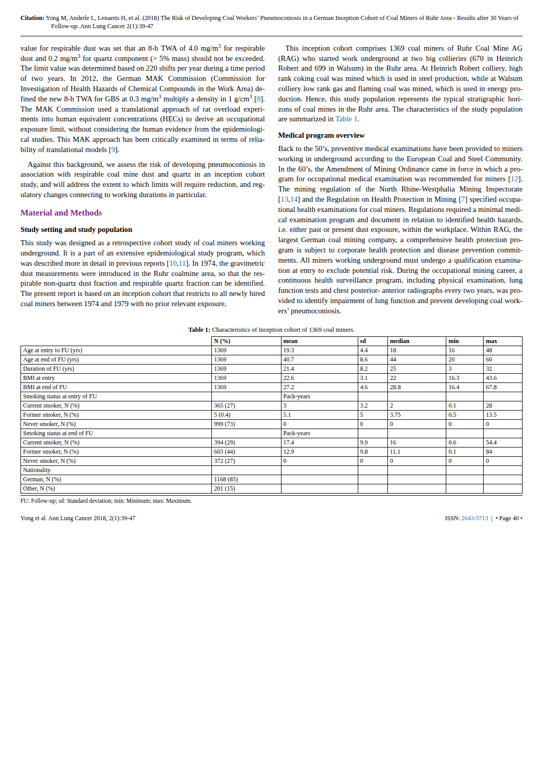Citation: Yong M, Anderle L, Lenaerts H, et al. (2018) The Risk of Developing Coal Workers’ Pneumoconiosis in a German Inception Cohort of Coal Miners of Ruhr Area - Results after 30 Years of Follow-up. Ann Lung Cancer 2(1):39-47
value for respirable dust was set that an 8-h TWA of 4.0 mg/m3 for respirable dust and 0.2 mg/m3 for quartz component (> 5% mass) should not be exceeded. The limit value was determined based on 220 shifts per year during a time period of two years. In 2012, the German MAK Commission (Commission for Investigation of Health Hazards of Chemical Compounds in the Work Area) defined the new 8-h TWA for GBS at 0.3 mg/m3 multiply a density in 1 g/cm3 [8]. The MAK Commission used a translational approach of rat overload experiments into human equivalent concentrations (HECs) to derive an occupational exposure limit, without considering the human evidence from the epidemiological studies. This MAK approach has been critically examined in terms of reliability of translational models [9].
Against this background, we assess the risk of developing pneumoconiosis in association with respirable coal mine dust and quartz in an inception cohort study, and will address the extent to which limits will require reduction, and regulatory changes connecting to working durations in particular.
Material and Methods
Study setting and study population
This study was designed as a retrospective cohort study of coal miners working underground. It is a part of an extensive epidemiological study program, which was described more in detail in previous reports [10,11]. In 1974, the gravimetric dust measurements were introduced in the Ruhr coalmine area, so that the respirable non-quartz dust fraction and respirable quartz fraction can be identified. The present report is based on an inception cohort that restricts to all newly hired coal miners between 1974 and 1979 with no prior relevant exposure.
This inception cohort comprises 1369 coal miners of Ruhr Coal Mine AG (RAG) who started work underground at two big collieries (670 in Heinrich Robert and 699 in Walsum) in the Ruhr area. At Heinrich Robert colliery, high rank coking coal was mined which is used in steel production, while at Walsum colliery low rank gas and flaming coal was mined, which is used in energy production. Hence, this study population represents the typical stratigraphic horizons of coal mines in the Ruhr area. The characteristics of the study population are summarized in Table 1.
Medical program overview
Back to the 50’s, preventive medical examinations have been provided to miners working in underground according to the European Coal and Steel Community. In the 60’s, the Amendment of Mining Ordinance came in force in which a program for occupational medical examination was recommended for miners [12]. The mining regulation of the North Rhine-Westphalia Mining Inspectorate [13,14] and the Regulation on Health Protection in Mining [7] specified occupational health examinations for coal miners. Regulations required a minimal medical examination program and document in relation to identified health hazards, i.e. either past or present dust exposure, within the workplace. Within RAG, the largest German coal mining company, a comprehensive health protection program is subject to corporate health protection and disease prevention commitments. All miners working underground must undergo a qualification examination at entry to exclude potential risk. During the occupational mining career, a continuous health surveillance program, including physical examination, lung function tests and chest posterior- anterior radiographs every two years, was provided to identify impairment of lung function and prevent developing coal workers’ pneumoconiosis.
Table 1: Characteristics of inception cohort of 1369 coal miners.
| | N (%) | mean | sd | median | min | max |
| --- | --- | --- | --- | --- | --- | --- |
| Age at entry to FU (yrs) | 1369 | 19.3 | 4.4 | 18 | 16 | 48 |
| Age at end of FU (yrs) | 1369 | 40.7 | 8.6 | 44 | 20 | 60 |
| Duration of FU (yrs) | 1369 | 21.4 | 8.2 | 25 | 3 | 32 |
| BMI at entry | 1369 | 22.6 | 3.1 | 22 | 16.3 | 43.6 |
| BMI at end of FU | 1369 | 27.2 | 4.6 | 28.8 | 16.4 | 67.8 |
| Smoking status at entry of FU | | Pack-years | | | | |
| Current smoker, N (%) | 365 (27) | 3 | 3.2 | 2 | 0.1 | 28 |
| Former smoker, N (%) | 5 (0.4) | 5.1 | 5 | 3.75 | 0.5 | 13.5 |
| Never smoker, N (%) | 999 (73) | 0 | 0 | 0 | 0 | 0 |
| Smoking status at end of FU | | Pack-years | | | | |
| Current smoker, N (%) | 394 (29) | 17.4 | 9.9 | 16 | 0.6 | 54.4 |
| Former smoker, N (%) | 603 (44) | 12.9 | 9.8 | 11.1 | 0.1 | 84 |
| Never smoker, N (%) | 372 (27) | 0 | 0 | 0 | 0 | 0 |
| Nationality | | | | | | |
| German, N (%) | 1168 (85) | | | | | |
| Other, N (%) | 201 (15) | | | | | |
FU: Follow-up; sd: Standard deviation; min: Minimum; max: Maximum.
Yong et al. Ann Lung Cancer 2018, 2(1):39-47
ISSN: 2643-5713 | • Page 40 •